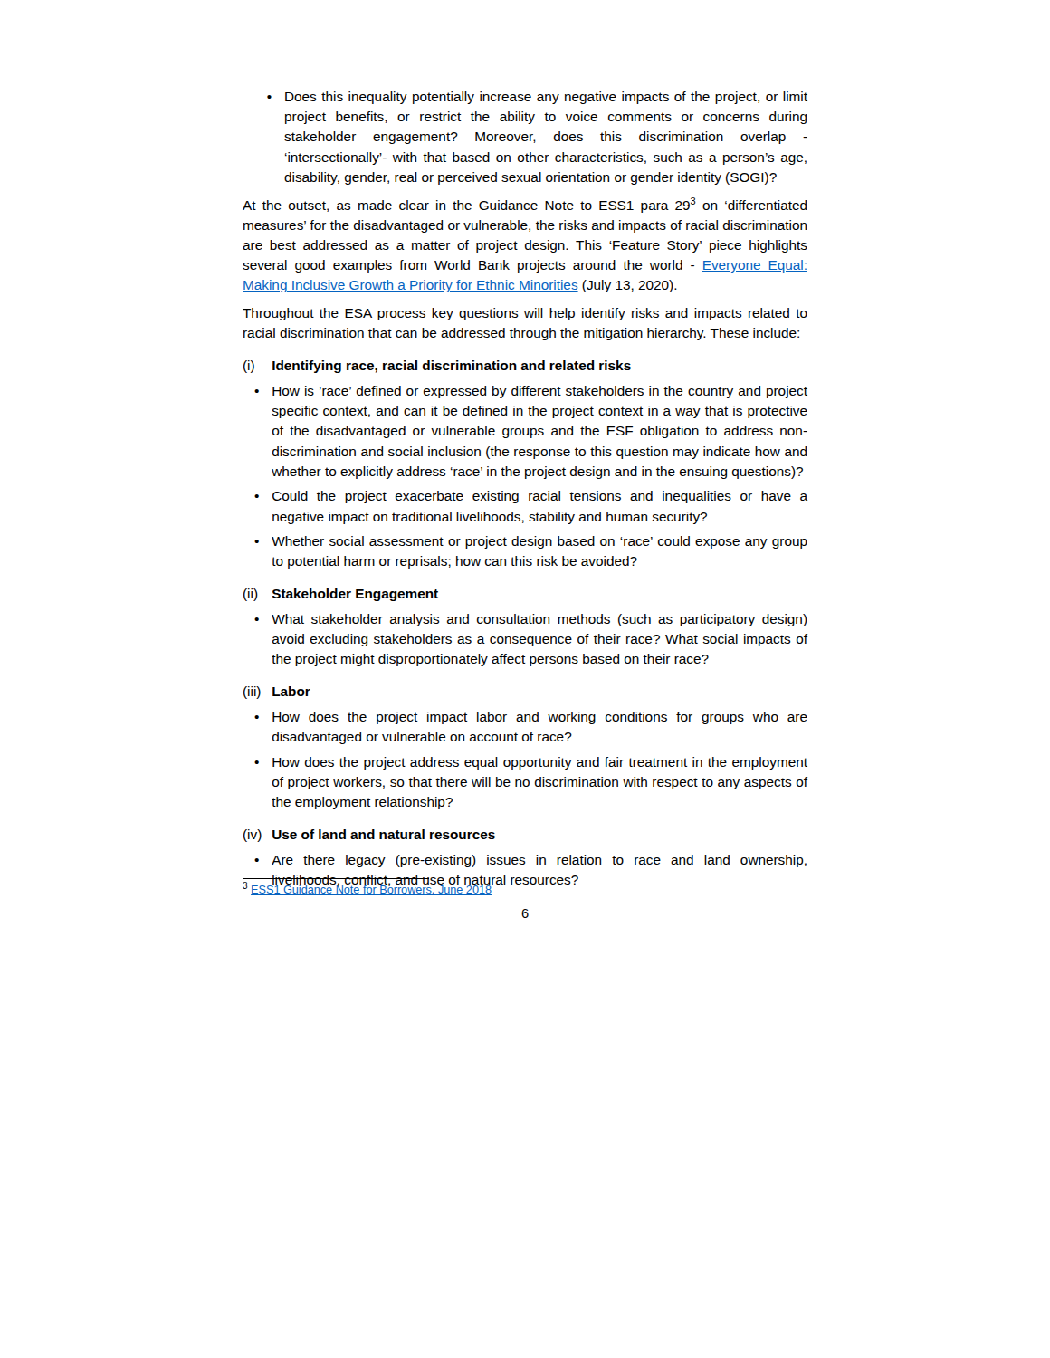Does this inequality potentially increase any negative impacts of the project, or limit project benefits, or restrict the ability to voice comments or concerns during stakeholder engagement? Moreover, does this discrimination overlap - ‘intersectionally’- with that based on other characteristics, such as a person’s age, disability, gender, real or perceived sexual orientation or gender identity (SOGI)?
At the outset, as made clear in the Guidance Note to ESS1 para 293 on ‘differentiated measures’ for the disadvantaged or vulnerable, the risks and impacts of racial discrimination are best addressed as a matter of project design. This ‘Feature Story’ piece highlights several good examples from World Bank projects around the world - Everyone Equal: Making Inclusive Growth a Priority for Ethnic Minorities (July 13, 2020).
Throughout the ESA process key questions will help identify risks and impacts related to racial discrimination that can be addressed through the mitigation hierarchy. These include:
(i) Identifying race, racial discrimination and related risks
How is ’race’ defined or expressed by different stakeholders in the country and project specific context, and can it be defined in the project context in a way that is protective of the disadvantaged or vulnerable groups and the ESF obligation to address non-discrimination and social inclusion (the response to this question may indicate how and whether to explicitly address ‘race’ in the project design and in the ensuing questions)?
Could the project exacerbate existing racial tensions and inequalities or have a negative impact on traditional livelihoods, stability and human security?
Whether social assessment or project design based on ‘race’ could expose any group to potential harm or reprisals; how can this risk be avoided?
(ii) Stakeholder Engagement
What stakeholder analysis and consultation methods (such as participatory design) avoid excluding stakeholders as a consequence of their race? What social impacts of the project might disproportionately affect persons based on their race?
(iii) Labor
How does the project impact labor and working conditions for groups who are disadvantaged or vulnerable on account of race?
How does the project address equal opportunity and fair treatment in the employment of project workers, so that there will be no discrimination with respect to any aspects of the employment relationship?
(iv) Use of land and natural resources
Are there legacy (pre-existing) issues in relation to race and land ownership, livelihoods, conflict, and use of natural resources?
3 ESS1 Guidance Note for Borrowers, June 2018
6